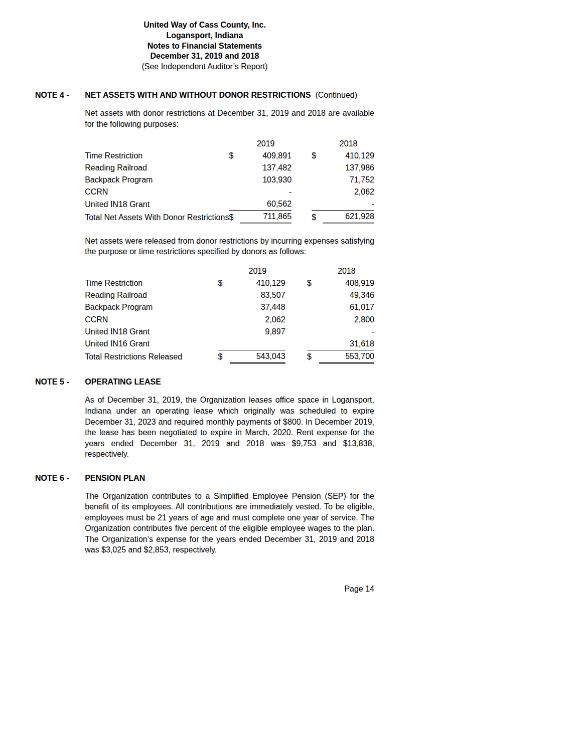United Way of Cass County, Inc.
Logansport, Indiana
Notes to Financial Statements
December 31, 2019 and 2018
(See Independent Auditor’s Report)
NOTE 4 - NET ASSETS WITH AND WITHOUT DONOR RESTRICTIONS (Continued)
Net assets with donor restrictions at December 31, 2019 and 2018 are available for the following purposes:
| | | 2019 | | | 2018 |
| Time Restriction | $ | 409,891 | | $ | 410,129 |
| Reading Railroad | | 137,482 | | | 137,986 |
| Backpack Program | | 103,930 | | | 71,752 |
| CCRN | | - | | | 2,062 |
| United IN18 Grant | | 60,562 | | | - |
| Total Net Assets With Donor Restrictions | $ | 711,865 | | $ | 621,928 |
Net assets were released from donor restrictions by incurring expenses satisfying the purpose or time restrictions specified by donors as follows:
| | | 2019 | | | 2018 |
| Time Restriction | $ | 410,129 | | $ | 408,919 |
| Reading Railroad | | 83,507 | | | 49,346 |
| Backpack Program | | 37,448 | | | 61,017 |
| CCRN | | 2,062 | | | 2,800 |
| United IN18 Grant | | 9,897 | | | - |
| United IN16 Grant | | | | | 31,618 |
| Total Restrictions Released | $ | 543,043 | | $ | 553,700 |
NOTE 5 - OPERATING LEASE
As of December 31, 2019, the Organization leases office space in Logansport, Indiana under an operating lease which originally was scheduled to expire December 31, 2023 and required monthly payments of $800. In December 2019, the lease has been negotiated to expire in March, 2020. Rent expense for the years ended December 31, 2019 and 2018 was $9,753 and $13,838, respectively.
NOTE 6 - PENSION PLAN
The Organization contributes to a Simplified Employee Pension (SEP) for the benefit of its employees. All contributions are immediately vested. To be eligible, employees must be 21 years of age and must complete one year of service. The Organization contributes five percent of the eligible employee wages to the plan. The Organization’s expense for the years ended December 31, 2019 and 2018 was $3,025 and $2,853, respectively.
Page 14